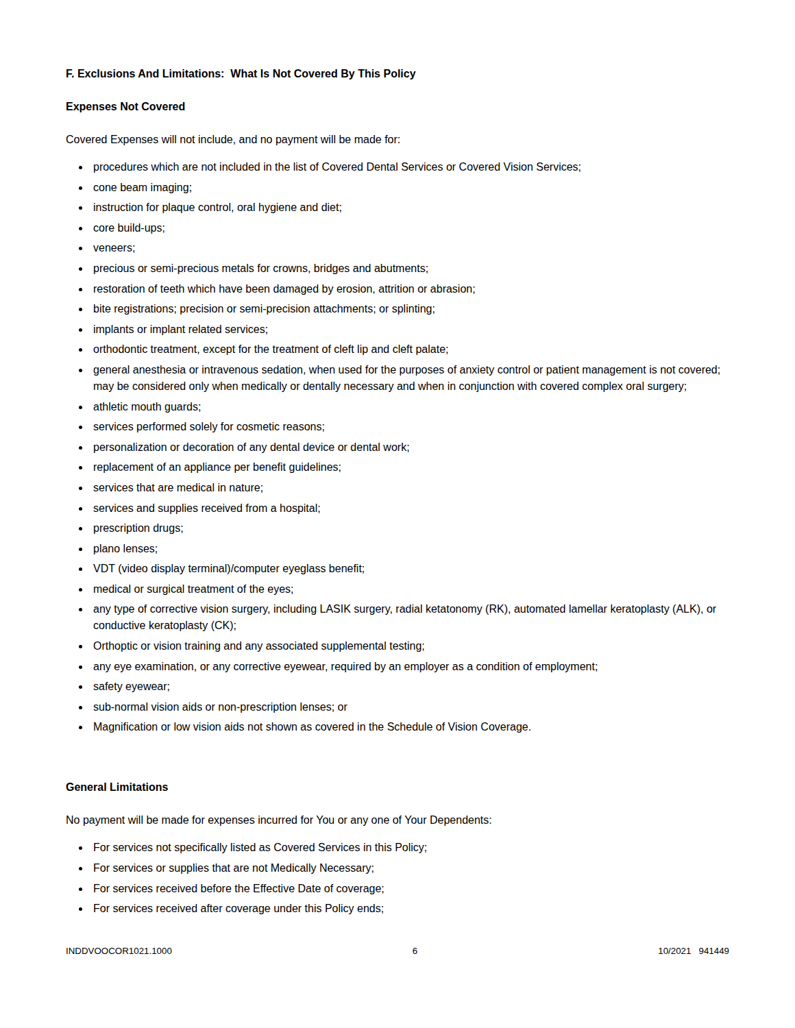F. Exclusions And Limitations: What Is Not Covered By This Policy
Expenses Not Covered
Covered Expenses will not include, and no payment will be made for:
procedures which are not included in the list of Covered Dental Services or Covered Vision Services;
cone beam imaging;
instruction for plaque control, oral hygiene and diet;
core build-ups;
veneers;
precious or semi-precious metals for crowns, bridges and abutments;
restoration of teeth which have been damaged by erosion, attrition or abrasion;
bite registrations; precision or semi-precision attachments; or splinting;
implants or implant related services;
orthodontic treatment, except for the treatment of cleft lip and cleft palate;
general anesthesia or intravenous sedation, when used for the purposes of anxiety control or patient management is not covered; may be considered only when medically or dentally necessary and when in conjunction with covered complex oral surgery;
athletic mouth guards;
services performed solely for cosmetic reasons;
personalization or decoration of any dental device or dental work;
replacement of an appliance per benefit guidelines;
services that are medical in nature;
services and supplies received from a hospital;
prescription drugs;
plano lenses;
VDT (video display terminal)/computer eyeglass benefit;
medical or surgical treatment of the eyes;
any type of corrective vision surgery, including LASIK surgery, radial ketatonomy (RK), automated lamellar keratoplasty (ALK), or conductive keratoplasty (CK);
Orthoptic or vision training and any associated supplemental testing;
any eye examination, or any corrective eyewear, required by an employer as a condition of employment;
safety eyewear;
sub-normal vision aids or non-prescription lenses; or
Magnification or low vision aids not shown as covered in the Schedule of Vision Coverage.
General Limitations
No payment will be made for expenses incurred for You or any one of Your Dependents:
For services not specifically listed as Covered Services in this Policy;
For services or supplies that are not Medically Necessary;
For services received before the Effective Date of coverage;
For services received after coverage under this Policy ends;
INDDVOOCOR1021.1000
6
10/2021 941449